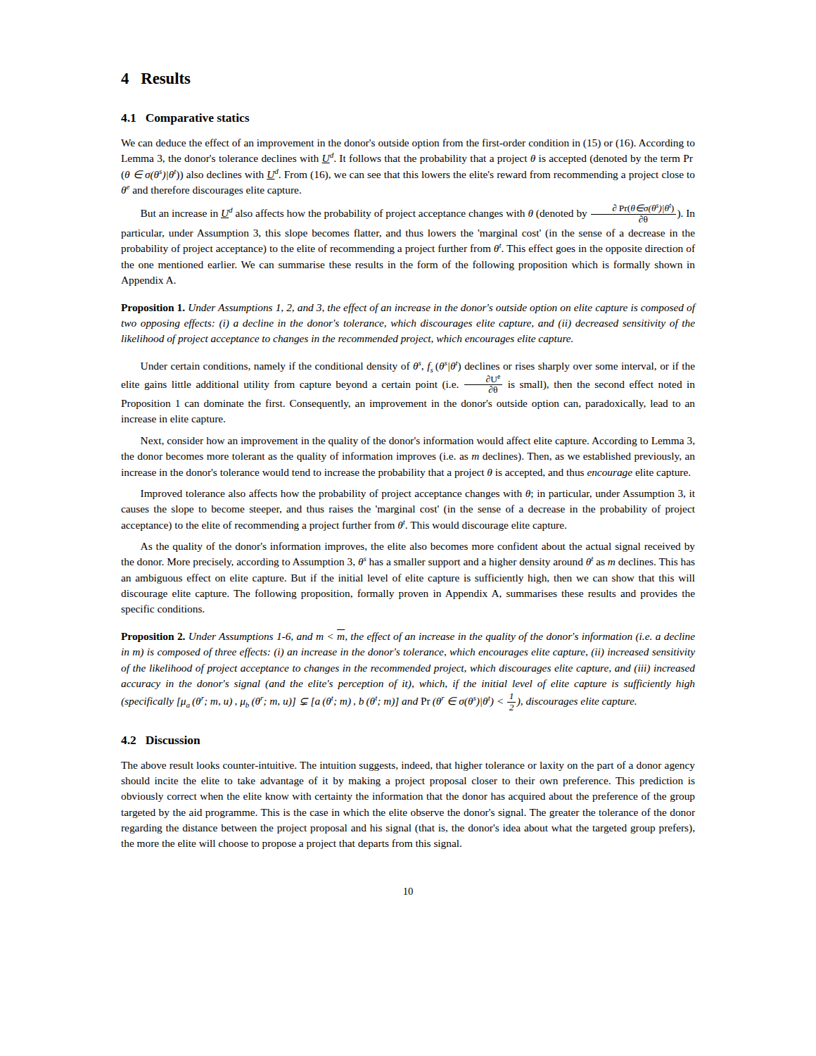4 Results
4.1 Comparative statics
We can deduce the effect of an improvement in the donor's outside option from the first-order condition in (15) or (16). According to Lemma 3, the donor's tolerance declines with Ud. It follows that the probability that a project θ is accepted (denoted by the term Pr (θ ∈ σ(θs)|θt)) also declines with Ud. From (16), we can see that this lowers the elite's reward from recommending a project close to θe and therefore discourages elite capture.
But an increase in Ud also affects how the probability of project acceptance changes with θ (denoted by ∂ Pr(θ∈σ(θs)|θt)∂θ). In particular, under Assumption 3, this slope becomes flatter, and thus lowers the 'marginal cost' (in the sense of a decrease in the probability of project acceptance) to the elite of recommending a project further from θt. This effect goes in the opposite direction of the one mentioned earlier. We can summarise these results in the form of the following proposition which is formally shown in Appendix A.
Proposition 1. Under Assumptions 1, 2, and 3, the effect of an increase in the donor's outside option on elite capture is composed of two opposing effects: (i) a decline in the donor's tolerance, which discourages elite capture, and (ii) decreased sensitivity of the likelihood of project acceptance to changes in the recommended project, which encourages elite capture.
Under certain conditions, namely if the conditional density of θs, fs (θs|θt) declines or rises sharply over some interval, or if the elite gains little additional utility from capture beyond a certain point (i.e. ∂Ue∂θ is small), then the second effect noted in Proposition 1 can dominate the first. Consequently, an improvement in the donor's outside option can, paradoxically, lead to an increase in elite capture.
Next, consider how an improvement in the quality of the donor's information would affect elite capture. According to Lemma 3, the donor becomes more tolerant as the quality of information improves (i.e. as m declines). Then, as we established previously, an increase in the donor's tolerance would tend to increase the probability that a project θ is accepted, and thus encourage elite capture.
Improved tolerance also affects how the probability of project acceptance changes with θ; in particular, under Assumption 3, it causes the slope to become steeper, and thus raises the 'marginal cost' (in the sense of a decrease in the probability of project acceptance) to the elite of recommending a project further from θt. This would discourage elite capture.
As the quality of the donor's information improves, the elite also becomes more confident about the actual signal received by the donor. More precisely, according to Assumption 3, θs has a smaller support and a higher density around θt as m declines. This has an ambiguous effect on elite capture. But if the initial level of elite capture is sufficiently high, then we can show that this will discourage elite capture. The following proposition, formally proven in Appendix A, summarises these results and provides the specific conditions.
Proposition 2. Under Assumptions 1-6, and m < m, the effect of an increase in the quality of the donor's information (i.e. a decline in m) is composed of three effects: (i) an increase in the donor's tolerance, which encourages elite capture, (ii) increased sensitivity of the likelihood of project acceptance to changes in the recommended project, which discourages elite capture, and (iii) increased accuracy in the donor's signal (and the elite's perception of it), which, if the initial level of elite capture is sufficiently high (specifically [μa (θr; m, u) , μb (θr; m, u)] ⊊ [a (θt; m) , b (θt; m)] and Pr (θr ∈ σ(θs)|θt) < 12), discourages elite capture.
4.2 Discussion
The above result looks counter-intuitive. The intuition suggests, indeed, that higher tolerance or laxity on the part of a donor agency should incite the elite to take advantage of it by making a project proposal closer to their own preference. This prediction is obviously correct when the elite know with certainty the information that the donor has acquired about the preference of the group targeted by the aid programme. This is the case in which the elite observe the donor's signal. The greater the tolerance of the donor regarding the distance between the project proposal and his signal (that is, the donor's idea about what the targeted group prefers), the more the elite will choose to propose a project that departs from this signal.
10